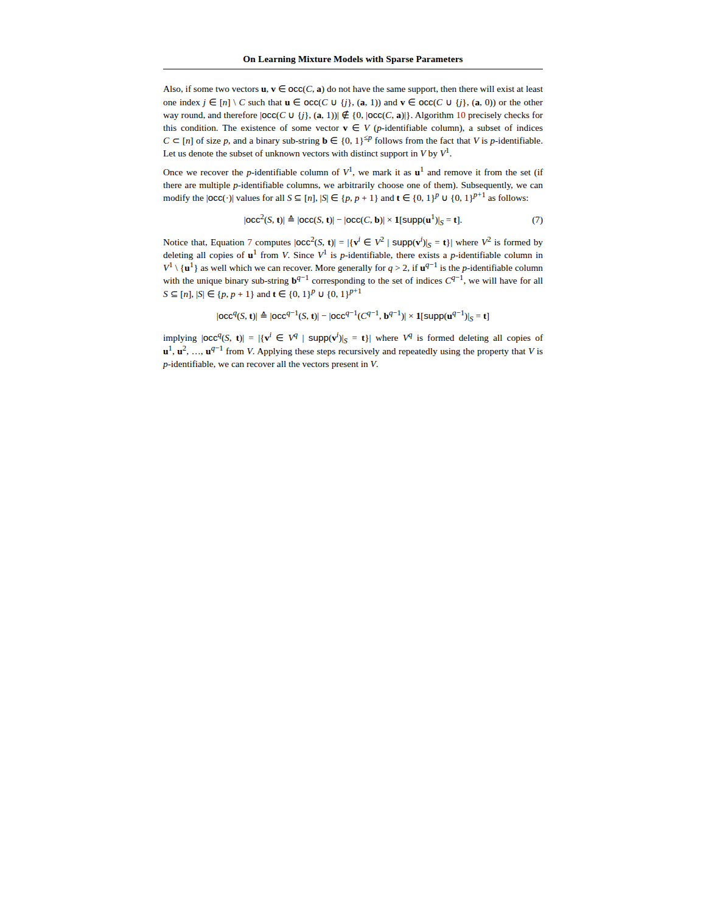On Learning Mixture Models with Sparse Parameters
Also, if some two vectors u, v ∈ occ(C, a) do not have the same support, then there will exist at least one index j ∈ [n] \ C such that u ∈ occ(C ∪ {j}, (a, 1)) and v ∈ occ(C ∪ {j}, (a, 0)) or the other way round, and therefore |occ(C ∪ {j}, (a, 1))| ∉ {0, |occ(C, a)|}. Algorithm 10 precisely checks for this condition. The existence of some vector v ∈ V (p-identifiable column), a subset of indices C ⊂ [n] of size p, and a binary sub-string b ∈ {0, 1}≤p follows from the fact that V is p-identifiable. Let us denote the subset of unknown vectors with distinct support in V by V1.
Once we recover the p-identifiable column of V1, we mark it as u1 and remove it from the set (if there are multiple p-identifiable columns, we arbitrarily choose one of them). Subsequently, we can modify the |occ(·)| values for all S ⊆ [n], |S| ∈ {p, p + 1} and t ∈ {0, 1}p ∪ {0, 1}p+1 as follows:
|occ2(S, t)| ≙ |occ(S, t)| − |occ(C, b)| × 1[supp(u1)|S = t]. (7)
Notice that, Equation 7 computes |occ2(S, t)| = |{vi ∈ V2 | supp(vi)|S = t}| where V2 is formed by deleting all copies of u1 from V. Since V1 is p-identifiable, there exists a p-identifiable column in V1 \ {u1} as well which we can recover. More generally for q > 2, if uq−1 is the p-identifiable column with the unique binary sub-string bq−1 corresponding to the set of indices Cq−1, we will have for all S ⊆ [n], |S| ∈ {p, p + 1} and t ∈ {0, 1}p ∪ {0, 1}p+1
|occq(S, t)| ≙ |occq−1(S, t)| − |occq−1(Cq−1, bq−1)| × 1[supp(uq−1)|S = t]
implying |occq(S, t)| = |{vi ∈ Vq | supp(vi)|S = t}| where Vq is formed deleting all copies of u1, u2, …, uq−1 from V. Applying these steps recursively and repeatedly using the property that V is p-identifiable, we can recover all the vectors present in V.